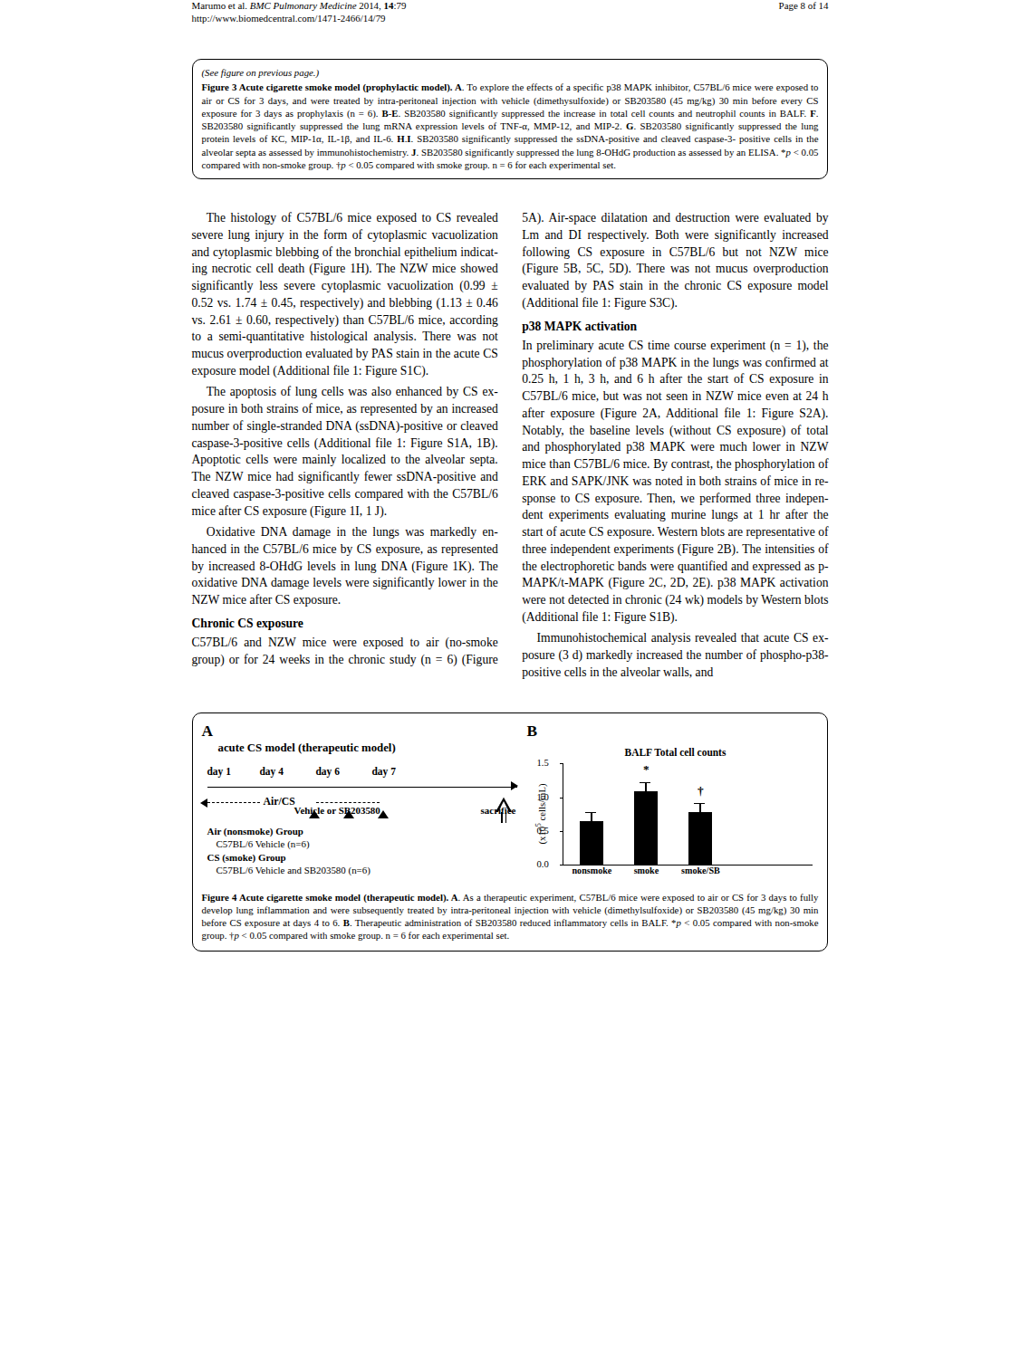Marumo et al. BMC Pulmonary Medicine 2014, 14:79
http://www.biomedcentral.com/1471-2466/14/79
Page 8 of 14
(See figure on previous page.) Figure 3 Acute cigarette smoke model (prophylactic model). A. To explore the effects of a specific p38 MAPK inhibitor, C57BL/6 mice were exposed to air or CS for 3 days, and were treated by intra-peritoneal injection with vehicle (dimethysulfoxide) or SB203580 (45 mg/kg) 30 min before every CS exposure for 3 days as prophylaxis (n = 6). B-E. SB203580 significantly suppressed the increase in total cell counts and neutrophil counts in BALF. F. SB203580 significantly suppressed the lung mRNA expression levels of TNF-α, MMP-12, and MIP-2. G. SB203580 significantly suppressed the lung protein levels of KC, MIP-1α, IL-1β, and IL-6. H.I. SB203580 significantly suppressed the ssDNA-positive and cleaved caspase-3- positive cells in the alveolar septa as assessed by immunohistochemistry. J. SB203580 significantly suppressed the lung 8-OHdG production as assessed by an ELISA. *p < 0.05 compared with non-smoke group. †p < 0.05 compared with smoke group. n = 6 for each experimental set.
The histology of C57BL/6 mice exposed to CS revealed severe lung injury in the form of cytoplasmic vacuolization and cytoplasmic blebbing of the bronchial epithelium indicating necrotic cell death (Figure 1H). The NZW mice showed significantly less severe cytoplasmic vacuolization (0.99 ± 0.52 vs. 1.74 ± 0.45, respectively) and blebbing (1.13 ± 0.46 vs. 2.61 ± 0.60, respectively) than C57BL/6 mice, according to a semi-quantitative histological analysis. There was not mucus overproduction evaluated by PAS stain in the acute CS exposure model (Additional file 1: Figure S1C).
The apoptosis of lung cells was also enhanced by CS exposure in both strains of mice, as represented by an increased number of single-stranded DNA (ssDNA)-positive or cleaved caspase-3-positive cells (Additional file 1: Figure S1A, 1B). Apoptotic cells were mainly localized to the alveolar septa. The NZW mice had significantly fewer ssDNA-positive and cleaved caspase-3-positive cells compared with the C57BL/6 mice after CS exposure (Figure 1I, 1 J).
Oxidative DNA damage in the lungs was markedly enhanced in the C57BL/6 mice by CS exposure, as represented by increased 8-OHdG levels in lung DNA (Figure 1K). The oxidative DNA damage levels were significantly lower in the NZW mice after CS exposure.
Chronic CS exposure
C57BL/6 and NZW mice were exposed to air (no-smoke group) or for 24 weeks in the chronic study (n = 6) (Figure 5A). Air-space dilatation and destruction were evaluated by Lm and DI respectively. Both were significantly increased following CS exposure in C57BL/6 but not NZW mice (Figure 5B, 5C, 5D). There was not mucus overproduction evaluated by PAS stain in the chronic CS exposure model (Additional file 1: Figure S3C).
p38 MAPK activation
In preliminary acute CS time course experiment (n = 1), the phosphorylation of p38 MAPK in the lungs was confirmed at 0.25 h, 1 h, 3 h, and 6 h after the start of CS exposure in C57BL/6 mice, but was not seen in NZW mice even at 24 h after exposure (Figure 2A, Additional file 1: Figure S2A). Notably, the baseline levels (without CS exposure) of total and phosphorylated p38 MAPK were much lower in NZW mice than C57BL/6 mice. By contrast, the phosphorylation of ERK and SAPK/JNK was noted in both strains of mice in response to CS exposure. Then, we performed three independent experiments evaluating murine lungs at 1 hr after the start of acute CS exposure. Western blots are representative of three independent experiments (Figure 2B). The intensities of the electrophoretic bands were quantified and expressed as p-MAPK/t-MAPK (Figure 2C, 2D, 2E). p38 MAPK activation were not detected in chronic (24 wk) models by Western blots (Additional file 1: Figure S1B).
Immunohistochemical analysis revealed that acute CS exposure (3 d) markedly increased the number of phospho-p38-positive cells in the alveolar walls, and
A
acute CS model (therapeutic model)
day 1 day 4 day 6 day 7
Air/CS
Vehicle or SB203580
sacrifice
Air (nonsmoke) Group
C57BL/6 Vehicle (n=6)
CS (smoke) Group
C57BL/6 Vehicle and SB203580 (n=6)
B
BALF Total cell counts
1.5 1.0 0.5 0.0 (x105 cells/mL)
nonsmoke
*
smoke
†
smoke/SB
Figure 4 Acute cigarette smoke model (therapeutic model). A. As a therapeutic experiment, C57BL/6 mice were exposed to air or CS for 3 days to fully develop lung inflammation and were subsequently treated by intra-peritoneal injection with vehicle (dimethylsulfoxide) or SB203580 (45 mg/kg) 30 min before CS exposure at days 4 to 6. B. Therapeutic administration of SB203580 reduced inflammatory cells in BALF. *p < 0.05 compared with non-smoke group. †p < 0.05 compared with smoke group. n = 6 for each experimental set.